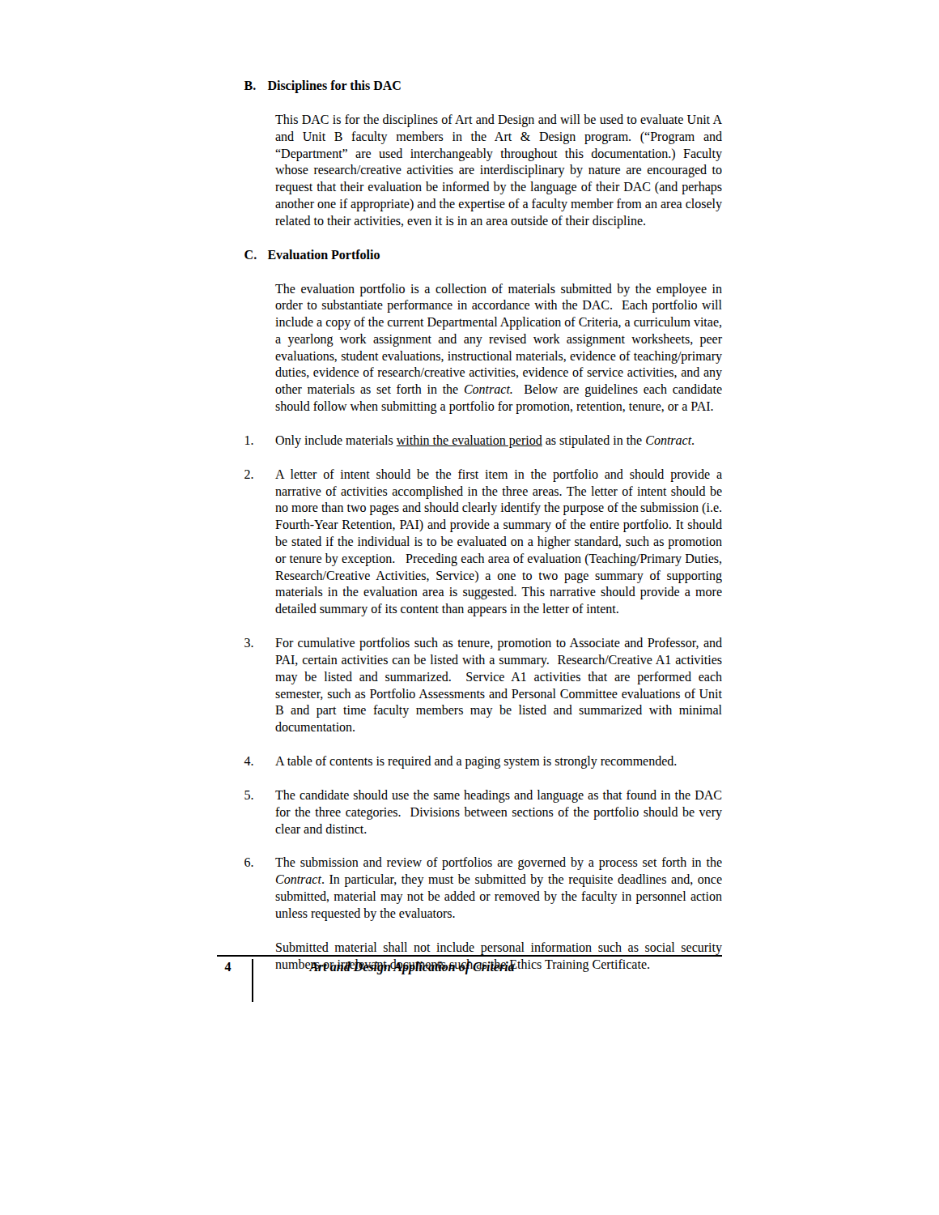B. Disciplines for this DAC
This DAC is for the disciplines of Art and Design and will be used to evaluate Unit A and Unit B faculty members in the Art & Design program. (“Program and “Department” are used interchangeably throughout this documentation.) Faculty whose research/creative activities are interdisciplinary by nature are encouraged to request that their evaluation be informed by the language of their DAC (and perhaps another one if appropriate) and the expertise of a faculty member from an area closely related to their activities, even it is in an area outside of their discipline.
C. Evaluation Portfolio
The evaluation portfolio is a collection of materials submitted by the employee in order to substantiate performance in accordance with the DAC. Each portfolio will include a copy of the current Departmental Application of Criteria, a curriculum vitae, a yearlong work assignment and any revised work assignment worksheets, peer evaluations, student evaluations, instructional materials, evidence of teaching/primary duties, evidence of research/creative activities, evidence of service activities, and any other materials as set forth in the Contract. Below are guidelines each candidate should follow when submitting a portfolio for promotion, retention, tenure, or a PAI.
Only include materials within the evaluation period as stipulated in the Contract.
A letter of intent should be the first item in the portfolio and should provide a narrative of activities accomplished in the three areas. The letter of intent should be no more than two pages and should clearly identify the purpose of the submission (i.e. Fourth-Year Retention, PAI) and provide a summary of the entire portfolio. It should be stated if the individual is to be evaluated on a higher standard, such as promotion or tenure by exception. Preceding each area of evaluation (Teaching/Primary Duties, Research/Creative Activities, Service) a one to two page summary of supporting materials in the evaluation area is suggested. This narrative should provide a more detailed summary of its content than appears in the letter of intent.
For cumulative portfolios such as tenure, promotion to Associate and Professor, and PAI, certain activities can be listed with a summary. Research/Creative A1 activities may be listed and summarized. Service A1 activities that are performed each semester, such as Portfolio Assessments and Personal Committee evaluations of Unit B and part time faculty members may be listed and summarized with minimal documentation.
A table of contents is required and a paging system is strongly recommended.
The candidate should use the same headings and language as that found in the DAC for the three categories. Divisions between sections of the portfolio should be very clear and distinct.
The submission and review of portfolios are governed by a process set forth in the Contract. In particular, they must be submitted by the requisite deadlines and, once submitted, material may not be added or removed by the faculty in personnel action unless requested by the evaluators.
Submitted material shall not include personal information such as social security numbers or irrelevant documents such as the Ethics Training Certificate.
4
Art and Design Application of Criteria